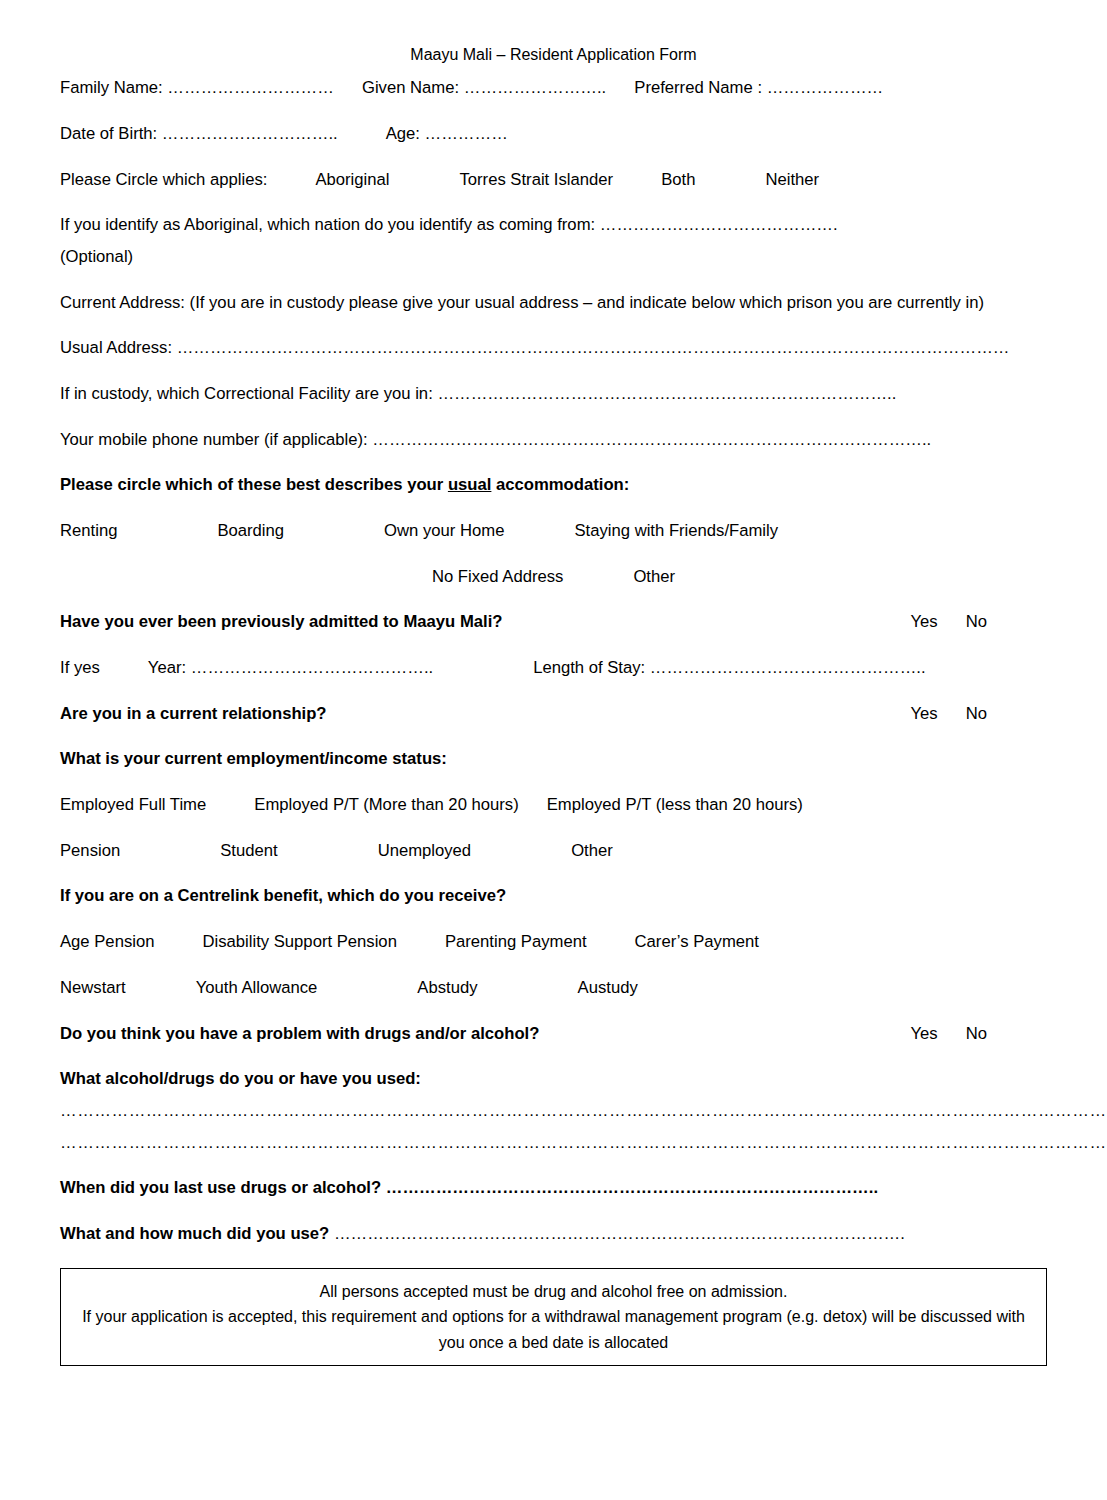Maayu Mali – Resident Application Form
Family Name: ………………………… Given Name: …………………….. Preferred Name : …………………
Date of Birth: ………………………….. Age: ……………
Please Circle which applies: Aboriginal Torres Strait Islander Both Neither
If you identify as Aboriginal, which nation do you identify as coming from: …………………………………….
(Optional)
Current Address: (If you are in custody please give your usual address – and indicate below which prison you are currently in)
Usual Address: ……………………………………………………………………………………………………………………………………
If in custody, which Correctional Facility are you in: ………………………………………………………………………..
Your mobile phone number (if applicable): ………………………………………………………………………………………..
Please circle which of these best describes your usual accommodation:
Renting Boarding Own your Home Staying with Friends/Family
No Fixed Address Other
Have you ever been previously admitted to Maayu Mali? Yes No
If yes Year: …………………………………….. Length of Stay: …………………………………………..
Are you in a current relationship? Yes No
What is your current employment/income status:
Employed Full Time Employed P/T (More than 20 hours) Employed P/T (less than 20 hours)
Pension Student Unemployed Other
If you are on a Centrelink benefit, which do you receive?
Age Pension Disability Support Pension Parenting Payment Carer’s Payment
Newstart Youth Allowance Abstudy Austudy
Do you think you have a problem with drugs and/or alcohol? Yes No
What alcohol/drugs do you or have you used:
…………………………………………………………………………………………………………………………………………………………………
…………………………………………………………………………………………………………………………………………………………………
When did you last use drugs or alcohol? ……………………………………………………………………………..
What and how much did you use? ………………………………………………………………………………………….
All persons accepted must be drug and alcohol free on admission.
If your application is accepted, this requirement and options for a withdrawal management program (e.g. detox) will be discussed with you once a bed date is allocated